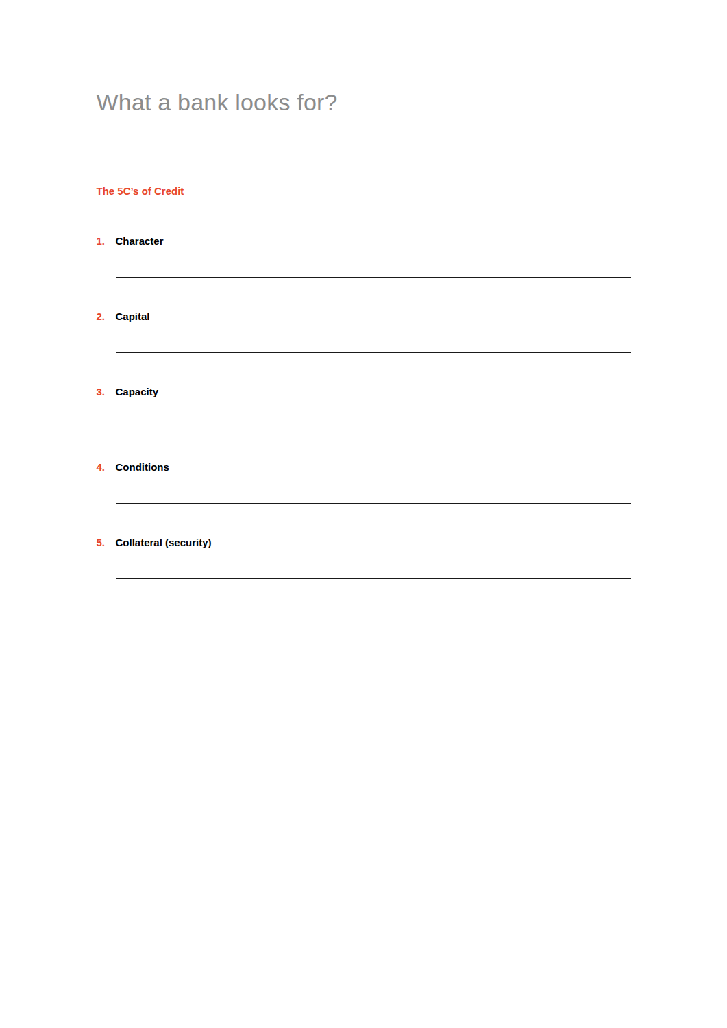What a bank looks for?
The 5C’s of Credit
1. Character
2. Capital
3. Capacity
4. Conditions
5. Collateral (security)